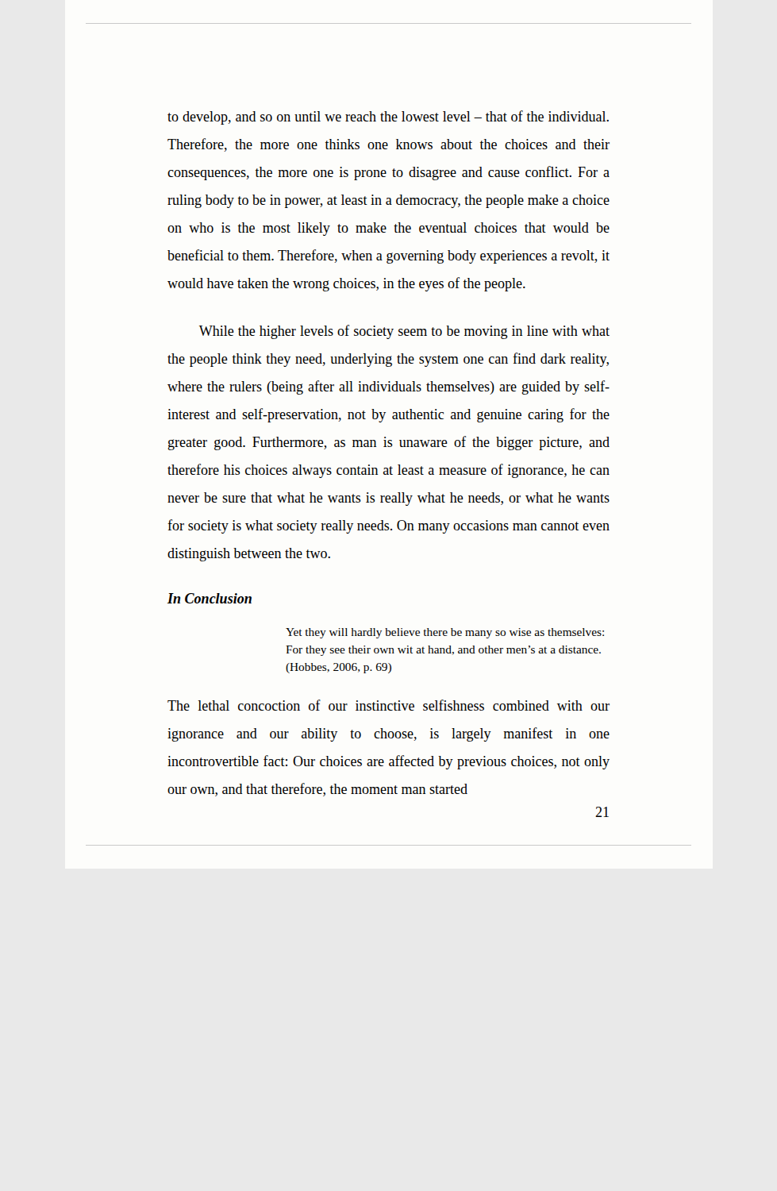to develop, and so on until we reach the lowest level – that of the individual. Therefore, the more one thinks one knows about the choices and their consequences, the more one is prone to disagree and cause conflict. For a ruling body to be in power, at least in a democracy, the people make a choice on who is the most likely to make the eventual choices that would be beneficial to them. Therefore, when a governing body experiences a revolt, it would have taken the wrong choices, in the eyes of the people.
While the higher levels of society seem to be moving in line with what the people think they need, underlying the system one can find dark reality, where the rulers (being after all individuals themselves) are guided by self-interest and self-preservation, not by authentic and genuine caring for the greater good. Furthermore, as man is unaware of the bigger picture, and therefore his choices always contain at least a measure of ignorance, he can never be sure that what he wants is really what he needs, or what he wants for society is what society really needs. On many occasions man cannot even distinguish between the two.
In Conclusion
Yet they will hardly believe there be many so wise as themselves: For they see their own wit at hand, and other men’s at a distance. (Hobbes, 2006, p. 69)
The lethal concoction of our instinctive selfishness combined with our ignorance and our ability to choose, is largely manifest in one incontrovertible fact: Our choices are affected by previous choices, not only our own, and that therefore, the moment man started
21